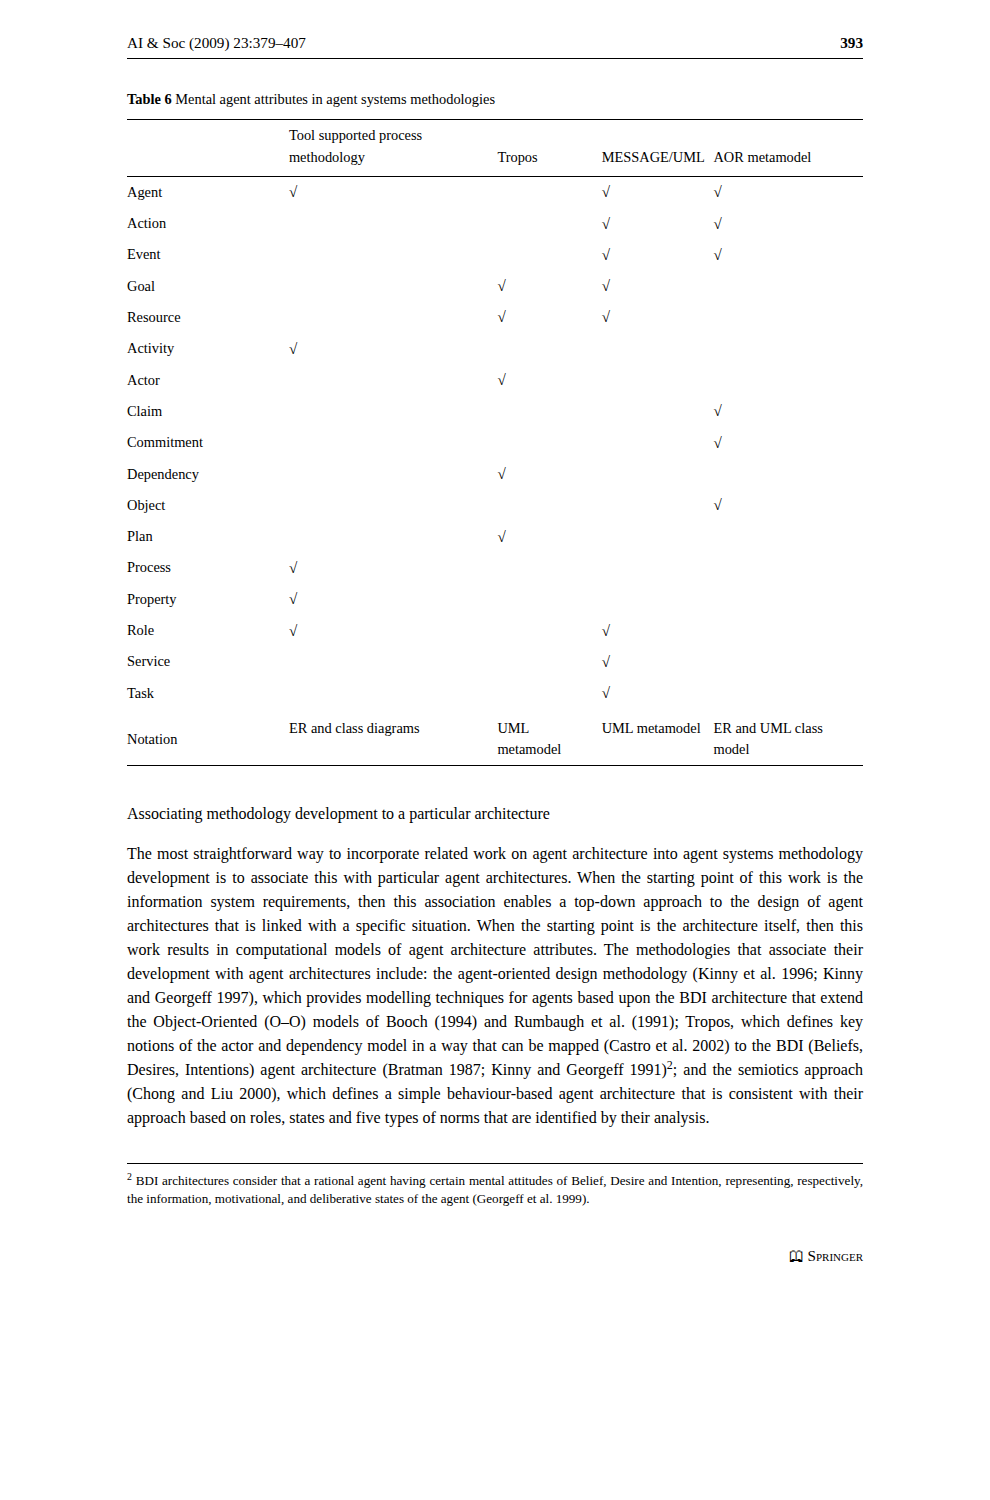AI & Soc (2009) 23:379–407 393
Table 6 Mental agent attributes in agent systems methodologies
| | Tool supported process methodology | Tropos | MESSAGE/UML | AOR metamodel |
| --- | --- | --- | --- | --- |
| Agent | √ | | √ | √ |
| Action | | | √ | √ |
| Event | | | √ | √ |
| Goal | | √ | √ | |
| Resource | | √ | √ | |
| Activity | √ | | | |
| Actor | | √ | | |
| Claim | | | | √ |
| Commitment | | | | √ |
| Dependency | | √ | | |
| Object | | | | √ |
| Plan | | √ | | |
| Process | √ | | | |
| Property | √ | | | |
| Role | √ | | √ | |
| Service | | | √ | |
| Task | | | √ | |
| Notation | ER and class diagrams | UML metamodel | UML metamodel | ER and UML class model |
Associating methodology development to a particular architecture
The most straightforward way to incorporate related work on agent architecture into agent systems methodology development is to associate this with particular agent architectures. When the starting point of this work is the information system requirements, then this association enables a top-down approach to the design of agent architectures that is linked with a specific situation. When the starting point is the architecture itself, then this work results in computational models of agent architecture attributes. The methodologies that associate their development with agent architectures include: the agent-oriented design methodology (Kinny et al. 1996; Kinny and Georgeff 1997), which provides modelling techniques for agents based upon the BDI architecture that extend the Object-Oriented (O–O) models of Booch (1994) and Rumbaugh et al. (1991); Tropos, which defines key notions of the actor and dependency model in a way that can be mapped (Castro et al. 2002) to the BDI (Beliefs, Desires, Intentions) agent architecture (Bratman 1987; Kinny and Georgeff 1991)2; and the semiotics approach (Chong and Liu 2000), which defines a simple behaviour-based agent architecture that is consistent with their approach based on roles, states and five types of norms that are identified by their analysis.
2 BDI architectures consider that a rational agent having certain mental attitudes of Belief, Desire and Intention, representing, respectively, the information, motivational, and deliberative states of the agent (Georgeff et al. 1999).
🕮 Springer